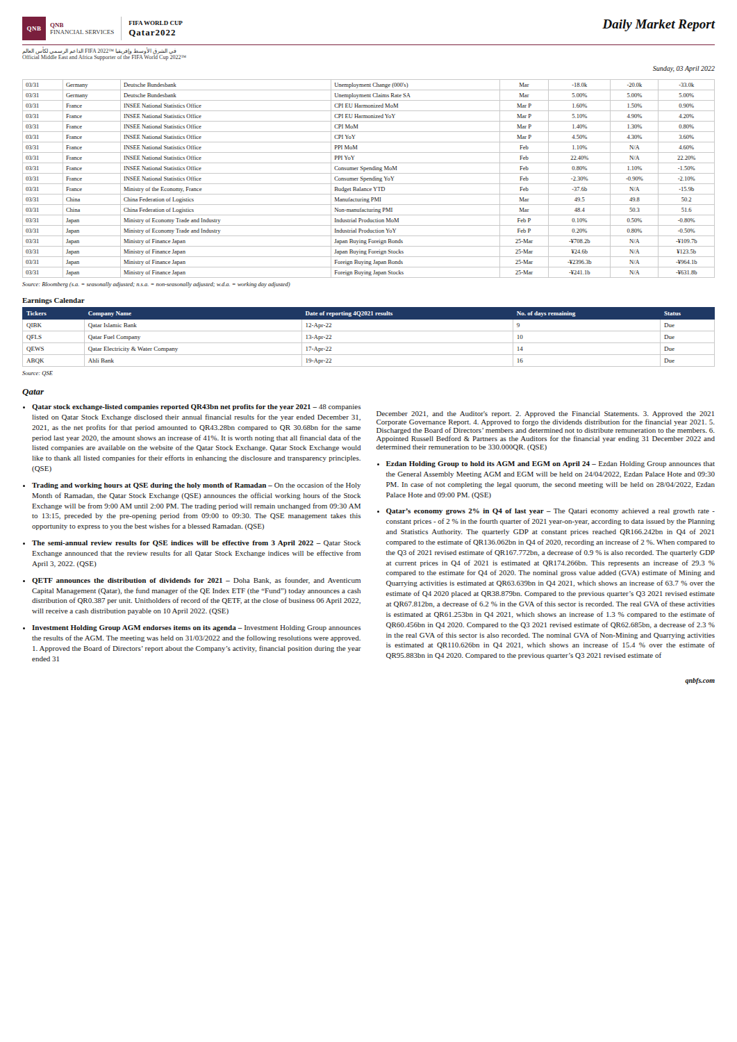QNB
QNBFINANCIAL SERVICES
FIFA WORLD CUP
Qatar2022
Daily Market Report
الداعم الرسمي لكأس العالم FIFA 2022™ في الشرق الأوسط وإفريقيا
Official Middle East and Africa Supporter of the FIFA World Cup 2022™
Sunday, 03 April 2022
| 03/31 | Germany | Deutsche Bundesbank | Unemployment Change (000's) | Mar | -18.0k | -20.0k | -33.0k |
| 03/31 | Germany | Deutsche Bundesbank | Unemployment Claims Rate SA | Mar | 5.00% | 5.00% | 5.00% |
| 03/31 | France | INSEE National Statistics Office | CPI EU Harmonized MoM | Mar P | 1.60% | 1.50% | 0.90% |
| 03/31 | France | INSEE National Statistics Office | CPI EU Harmonized YoY | Mar P | 5.10% | 4.90% | 4.20% |
| 03/31 | France | INSEE National Statistics Office | CPI MoM | Mar P | 1.40% | 1.30% | 0.80% |
| 03/31 | France | INSEE National Statistics Office | CPI YoY | Mar P | 4.50% | 4.30% | 3.60% |
| 03/31 | France | INSEE National Statistics Office | PPI MoM | Feb | 1.10% | N/A | 4.60% |
| 03/31 | France | INSEE National Statistics Office | PPI YoY | Feb | 22.40% | N/A | 22.20% |
| 03/31 | France | INSEE National Statistics Office | Consumer Spending MoM | Feb | 0.80% | 1.10% | -1.50% |
| 03/31 | France | INSEE National Statistics Office | Consumer Spending YoY | Feb | -2.30% | -0.90% | -2.10% |
| 03/31 | France | Ministry of the Economy, France | Budget Balance YTD | Feb | -37.6b | N/A | -15.9b |
| 03/31 | China | China Federation of Logistics | Manufacturing PMI | Mar | 49.5 | 49.8 | 50.2 |
| 03/31 | China | China Federation of Logistics | Non-manufacturing PMI | Mar | 48.4 | 50.3 | 51.6 |
| 03/31 | Japan | Ministry of Economy Trade and Industry | Industrial Production MoM | Feb P | 0.10% | 0.50% | -0.80% |
| 03/31 | Japan | Ministry of Economy Trade and Industry | Industrial Production YoY | Feb P | 0.20% | 0.80% | -0.50% |
| 03/31 | Japan | Ministry of Finance Japan | Japan Buying Foreign Bonds | 25-Mar | -¥708.2b | N/A | -¥109.7b |
| 03/31 | Japan | Ministry of Finance Japan | Japan Buying Foreign Stocks | 25-Mar | ¥24.6b | N/A | ¥123.5b |
| 03/31 | Japan | Ministry of Finance Japan | Foreign Buying Japan Bonds | 25-Mar | -¥2396.3b | N/A | -¥964.1b |
| 03/31 | Japan | Ministry of Finance Japan | Foreign Buying Japan Stocks | 25-Mar | -¥241.1b | N/A | -¥631.8b |
Source: Bloomberg (s.a. = seasonally adjusted; n.s.a. = non-seasonally adjusted; w.d.a. = working day adjusted)
Earnings Calendar
| Tickers | Company Name | Date of reporting 4Q2021 results | No. of days remaining | Status |
| --- | --- | --- | --- | --- |
| QIBK | Qatar Islamic Bank | 12-Apr-22 | 9 | Due |
| QFLS | Qatar Fuel Company | 13-Apr-22 | 10 | Due |
| QEWS | Qatar Electricity & Water Company | 17-Apr-22 | 14 | Due |
| ABQK | Ahli Bank | 19-Apr-22 | 16 | Due |
Source: QSE
Qatar
Qatar stock exchange-listed companies reported QR43bn net profits for the year 2021 – 48 companies listed on Qatar Stock Exchange disclosed their annual financial results for the year ended December 31, 2021, as the net profits for that period amounted to QR43.28bn compared to QR 30.68bn for the same period last year 2020, the amount shows an increase of 41%. It is worth noting that all financial data of the listed companies are available on the website of the Qatar Stock Exchange. Qatar Stock Exchange would like to thank all listed companies for their efforts in enhancing the disclosure and transparency principles. (QSE)
Trading and working hours at QSE during the holy month of Ramadan – On the occasion of the Holy Month of Ramadan, the Qatar Stock Exchange (QSE) announces the official working hours of the Stock Exchange will be from 9:00 AM until 2:00 PM. The trading period will remain unchanged from 09:30 AM to 13:15, preceded by the pre-opening period from 09:00 to 09:30. The QSE management takes this opportunity to express to you the best wishes for a blessed Ramadan. (QSE)
The semi-annual review results for QSE indices will be effective from 3 April 2022 – Qatar Stock Exchange announced that the review results for all Qatar Stock Exchange indices will be effective from April 3, 2022. (QSE)
QETF announces the distribution of dividends for 2021 – Doha Bank, as founder, and Aventicum Capital Management (Qatar), the fund manager of the QE Index ETF (the “Fund”) today announces a cash distribution of QR0.387 per unit. Unitholders of record of the QETF, at the close of business 06 April 2022, will receive a cash distribution payable on 10 April 2022. (QSE)
Investment Holding Group AGM endorses items on its agenda – Investment Holding Group announces the results of the AGM. The meeting was held on 31/03/2022 and the following resolutions were approved. 1. Approved the Board of Directors’ report about the Company’s activity, financial position during the year ended 31
December 2021, and the Auditor's report. 2. Approved the Financial Statements. 3. Approved the 2021 Corporate Governance Report. 4. Approved to forgo the dividends distribution for the financial year 2021. 5. Discharged the Board of Directors’ members and determined not to distribute remuneration to the members. 6. Appointed Russell Bedford & Partners as the Auditors for the financial year ending 31 December 2022 and determined their remuneration to be 330.000QR. (QSE)
Ezdan Holding Group to hold its AGM and EGM on April 24 – Ezdan Holding Group announces that the General Assembly Meeting AGM and EGM will be held on 24/04/2022, Ezdan Palace Hote and 09:30 PM. In case of not completing the legal quorum, the second meeting will be held on 28/04/2022, Ezdan Palace Hote and 09:00 PM. (QSE)
Qatar’s economy grows 2% in Q4 of last year – The Qatari economy achieved a real growth rate - constant prices - of 2 % in the fourth quarter of 2021 year-on-year, according to data issued by the Planning and Statistics Authority. The quarterly GDP at constant prices reached QR166.242bn in Q4 of 2021 compared to the estimate of QR136.062bn in Q4 of 2020, recording an increase of 2 %. When compared to the Q3 of 2021 revised estimate of QR167.772bn, a decrease of 0.9 % is also recorded. The quarterly GDP at current prices in Q4 of 2021 is estimated at QR174.266bn. This represents an increase of 29.3 % compared to the estimate for Q4 of 2020. The nominal gross value added (GVA) estimate of Mining and Quarrying activities is estimated at QR63.639bn in Q4 2021, which shows an increase of 63.7 % over the estimate of Q4 2020 placed at QR38.879bn. Compared to the previous quarter’s Q3 2021 revised estimate at QR67.812bn, a decrease of 6.2 % in the GVA of this sector is recorded. The real GVA of these activities is estimated at QR61.253bn in Q4 2021, which shows an increase of 1.3 % compared to the estimate of QR60.456bn in Q4 2020. Compared to the Q3 2021 revised estimate of QR62.685bn, a decrease of 2.3 % in the real GVA of this sector is also recorded. The nominal GVA of Non-Mining and Quarrying activities is estimated at QR110.626bn in Q4 2021, which shows an increase of 15.4 % over the estimate of QR95.883bn in Q4 2020. Compared to the previous quarter’s Q3 2021 revised estimate of
qnbfs.com